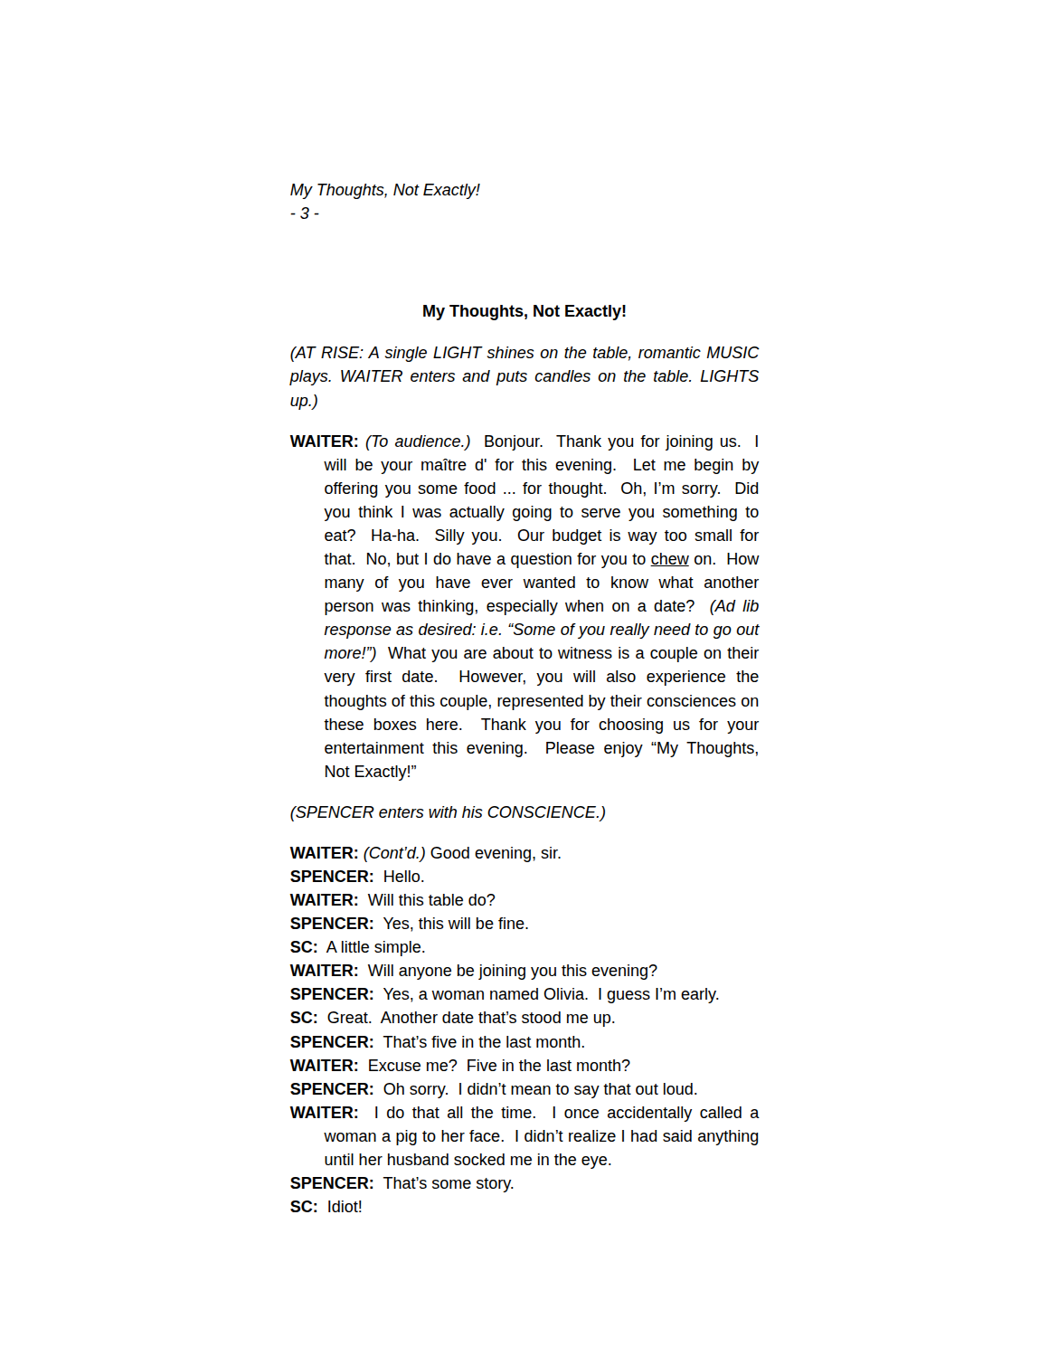My Thoughts, Not Exactly!
- 3 -
My Thoughts, Not Exactly!
(AT RISE: A single LIGHT shines on the table, romantic MUSIC plays. WAITER enters and puts candles on the table. LIGHTS up.)
WAITER: (To audience.) Bonjour. Thank you for joining us. I will be your maître d' for this evening. Let me begin by offering you some food ... for thought. Oh, I’m sorry. Did you think I was actually going to serve you something to eat? Ha-ha. Silly you. Our budget is way too small for that. No, but I do have a question for you to chew on. How many of you have ever wanted to know what another person was thinking, especially when on a date? (Ad lib response as desired: i.e. “Some of you really need to go out more!”) What you are about to witness is a couple on their very first date. However, you will also experience the thoughts of this couple, represented by their consciences on these boxes here. Thank you for choosing us for your entertainment this evening. Please enjoy “My Thoughts, Not Exactly!”
(SPENCER enters with his CONSCIENCE.)
WAITER: (Cont’d.) Good evening, sir.
SPENCER: Hello.
WAITER: Will this table do?
SPENCER: Yes, this will be fine.
SC: A little simple.
WAITER: Will anyone be joining you this evening?
SPENCER: Yes, a woman named Olivia. I guess I’m early.
SC: Great. Another date that’s stood me up.
SPENCER: That’s five in the last month.
WAITER: Excuse me? Five in the last month?
SPENCER: Oh sorry. I didn’t mean to say that out loud.
WAITER: I do that all the time. I once accidentally called a woman a pig to her face. I didn’t realize I had said anything until her husband socked me in the eye.
SPENCER: That’s some story.
SC: Idiot!